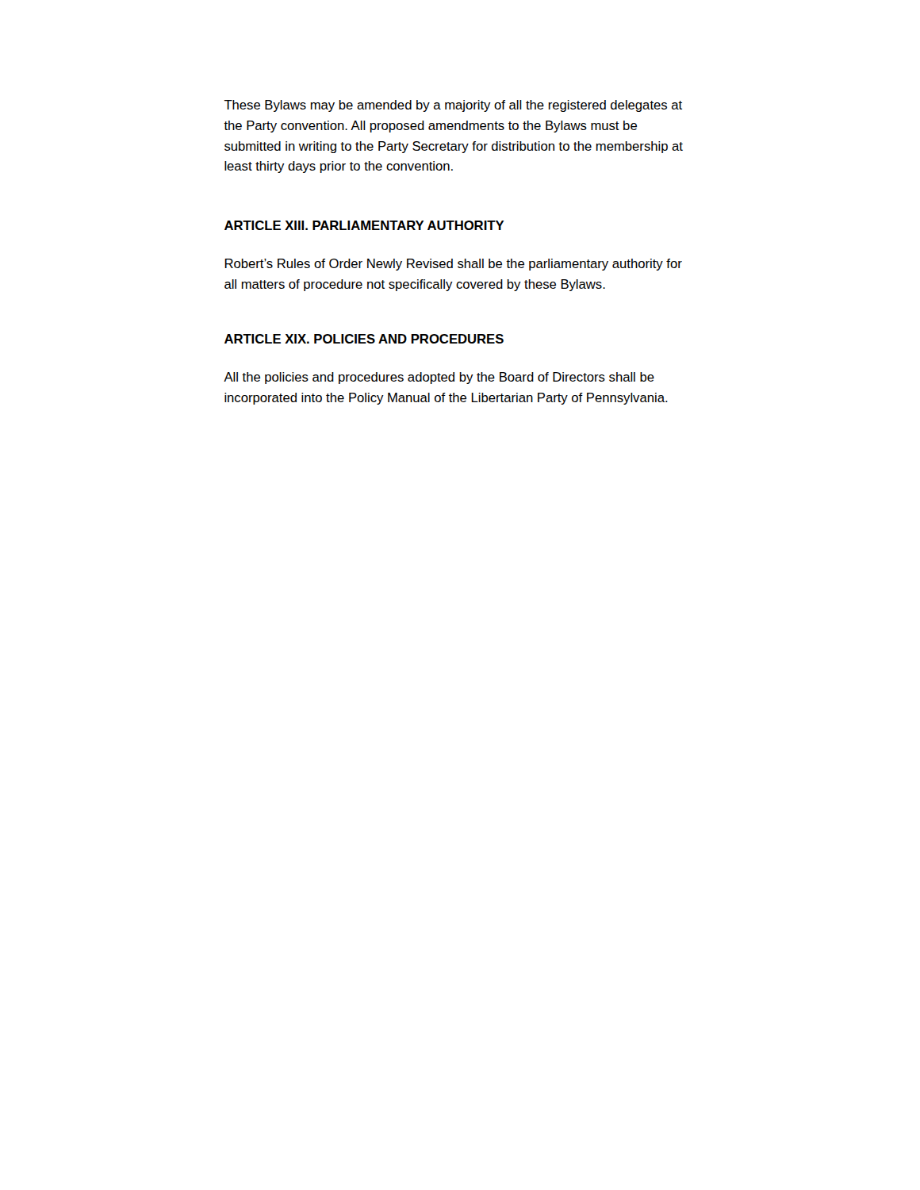These Bylaws may be amended by a majority of all the registered delegates at the Party convention. All proposed amendments to the Bylaws must be submitted in writing to the Party Secretary for distribution to the membership at least thirty days prior to the convention.
Article XIII. Parliamentary Authority
Robert’s Rules of Order Newly Revised shall be the parliamentary authority for all matters of procedure not specifically covered by these Bylaws.
Article XIX. Policies and Procedures
All the policies and procedures adopted by the Board of Directors shall be incorporated into the Policy Manual of the Libertarian Party of Pennsylvania.